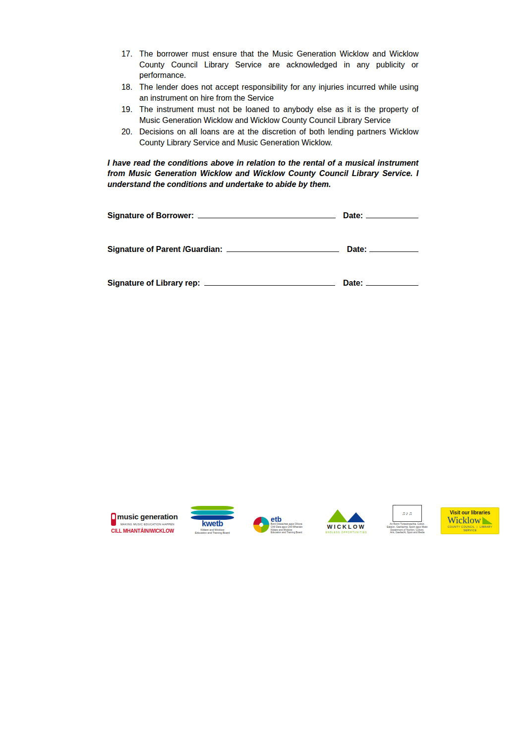The borrower must ensure that the Music Generation Wicklow and Wicklow County Council Library Service are acknowledged in any publicity or performance.
The lender does not accept responsibility for any injuries incurred while using an instrument on hire from the Service
The instrument must not be loaned to anybody else as it is the property of Music Generation Wicklow and Wicklow County Council Library Service
Decisions on all loans are at the discretion of both lending partners Wicklow County Library Service and Music Generation Wicklow.
I have read the conditions above in relation to the rental of a musical instrument from Music Generation Wicklow and Wicklow County Council Library Service. I understand the conditions and undertake to abide by them.
Signature of Borrower: Date:
Signature of Parent /Guardian: Date:
Signature of Library rep: Date:
music generation
MAKING MUSIC EDUCATION HAPPEN
CILL MHANTÁIN/WICKLOW
kwetb
Kildare and Wicklow
Education and Training Board
etb
Bord Oideachais agus Oiliúna
Chill Dara agus Chill Mhantáin
Kildare and Wicklow
Education and Training Board
WICKLOW
ENDLESS OPPORTUNITIES
♫♪♫
An Roinn Turasóireachta, Cultúir,
Ealaíon, Gaeltachta, Spóirt agus Meán
Department of Tourism, Culture,
Arts, Gaeltacht, Sport and Media
Visit our libraries
Wicklow
COUNTY COUNCIL | LIBRARY SERVICE